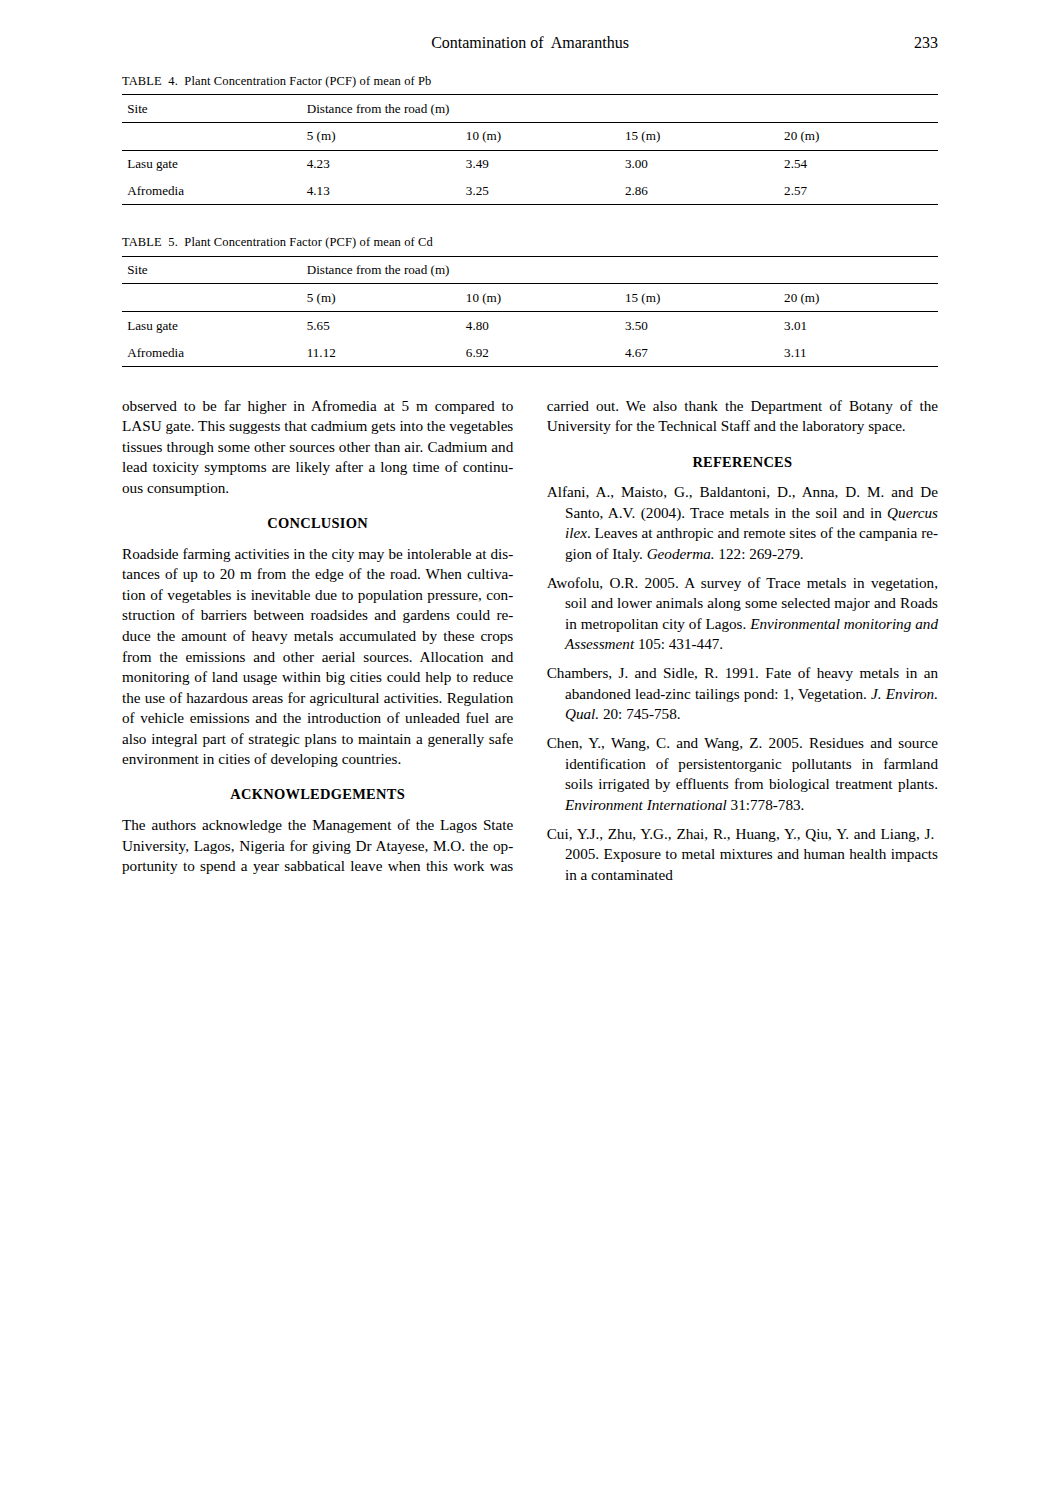Contamination of Amaranthus 233
TABLE 4. Plant Concentration Factor (PCF) of mean of Pb
| Site | Distance from the road (m) |
| --- | --- |
| | 5 (m) | 10 (m) | 15 (m) | 20 (m) |
| Lasu gate | 4.23 | 3.49 | 3.00 | 2.54 |
| Afromedia | 4.13 | 3.25 | 2.86 | 2.57 |
TABLE 5. Plant Concentration Factor (PCF) of mean of Cd
| Site | Distance from the road (m) |
| --- | --- |
| | 5 (m) | 10 (m) | 15 (m) | 20 (m) |
| Lasu gate | 5.65 | 4.80 | 3.50 | 3.01 |
| Afromedia | 11.12 | 6.92 | 4.67 | 3.11 |
observed to be far higher in Afromedia at 5 m compared to LASU gate. This suggests that cadmium gets into the vegetables tissues through some other sources other than air. Cadmium and lead toxicity symptoms are likely after a long time of continuous consumption.
CONCLUSION
Roadside farming activities in the city may be intolerable at distances of up to 20 m from the edge of the road. When cultivation of vegetables is inevitable due to population pressure, construction of barriers between roadsides and gardens could reduce the amount of heavy metals accumulated by these crops from the emissions and other aerial sources. Allocation and monitoring of land usage within big cities could help to reduce the use of hazardous areas for agricultural activities. Regulation of vehicle emissions and the introduction of unleaded fuel are also integral part of strategic plans to maintain a generally safe environment in cities of developing countries.
ACKNOWLEDGEMENTS
The authors acknowledge the Management of the Lagos State University, Lagos, Nigeria for giving Dr Atayese, M.O. the opportunity to spend a year sabbatical leave when this work was carried out. We also thank the Department of Botany of the University for the Technical Staff and the laboratory space.
REFERENCES
Alfani, A., Maisto, G., Baldantoni, D., Anna, D. M. and De Santo, A.V. (2004). Trace metals in the soil and in Quercus ilex. Leaves at anthropic and remote sites of the campania region of Italy. Geoderma. 122: 269-279.
Awofolu, O.R. 2005. A survey of Trace metals in vegetation, soil and lower animals along some selected major and Roads in metropolitan city of Lagos. Environmental monitoring and Assessment 105: 431-447.
Chambers, J. and Sidle, R. 1991. Fate of heavy metals in an abandoned lead-zinc tailings pond: 1, Vegetation. J. Environ. Qual. 20: 745-758.
Chen, Y., Wang, C. and Wang, Z. 2005. Residues and source identification of persistentorganic pollutants in farmland soils irrigated by effluents from biological treatment plants. Environment International 31:778-783.
Cui, Y.J., Zhu, Y.G., Zhai, R., Huang, Y., Qiu, Y. and Liang, J. 2005. Exposure to metal mixtures and human health impacts in a contaminated